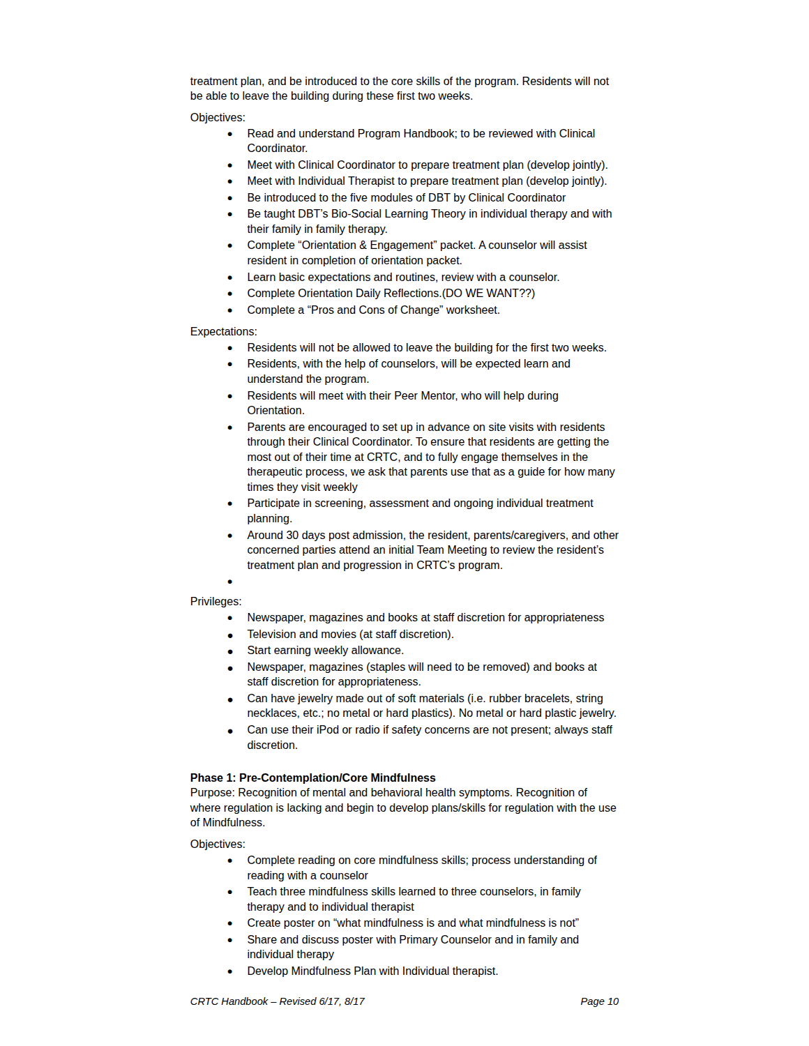treatment plan, and be introduced to the core skills of the program. Residents will not be able to leave the building during these first two weeks.
Objectives:
Read and understand Program Handbook; to be reviewed with Clinical Coordinator.
Meet with Clinical Coordinator to prepare treatment plan (develop jointly).
Meet with Individual Therapist to prepare treatment plan (develop jointly).
Be introduced to the five modules of DBT by Clinical Coordinator
Be taught DBT’s Bio-Social Learning Theory in individual therapy and with their family in family therapy.
Complete “Orientation & Engagement” packet. A counselor will assist resident in completion of orientation packet.
Learn basic expectations and routines, review with a counselor.
Complete Orientation Daily Reflections.(DO WE WANT??)
Complete a “Pros and Cons of Change” worksheet.
Expectations:
Residents will not be allowed to leave the building for the first two weeks.
Residents, with the help of counselors, will be expected learn and understand the program.
Residents will meet with their Peer Mentor, who will help during Orientation.
Parents are encouraged to set up in advance on site visits with residents through their Clinical Coordinator. To ensure that residents are getting the most out of their time at CRTC, and to fully engage themselves in the therapeutic process, we ask that parents use that as a guide for how many times they visit weekly
Participate in screening, assessment and ongoing individual treatment planning.
Around 30 days post admission, the resident, parents/caregivers, and other concerned parties attend an initial Team Meeting to review the resident’s treatment plan and progression in CRTC’s program.
Privileges:
Newspaper, magazines and books at staff discretion for appropriateness
Television and movies (at staff discretion).
Start earning weekly allowance.
Newspaper, magazines (staples will need to be removed) and books at staff discretion for appropriateness.
Can have jewelry made out of soft materials (i.e. rubber bracelets, string necklaces, etc.; no metal or hard plastics). No metal or hard plastic jewelry.
Can use their iPod or radio if safety concerns are not present; always staff discretion.
Phase 1: Pre-Contemplation/Core Mindfulness
Purpose: Recognition of mental and behavioral health symptoms. Recognition of where regulation is lacking and begin to develop plans/skills for regulation with the use of Mindfulness.
Objectives:
Complete reading on core mindfulness skills; process understanding of reading with a counselor
Teach three mindfulness skills learned to three counselors, in family therapy and to individual therapist
Create poster on “what mindfulness is and what mindfulness is not”
Share and discuss poster with Primary Counselor and in family and individual therapy
Develop Mindfulness Plan with Individual therapist.
CRTC Handbook – Revised 6/17, 8/17 Page 10